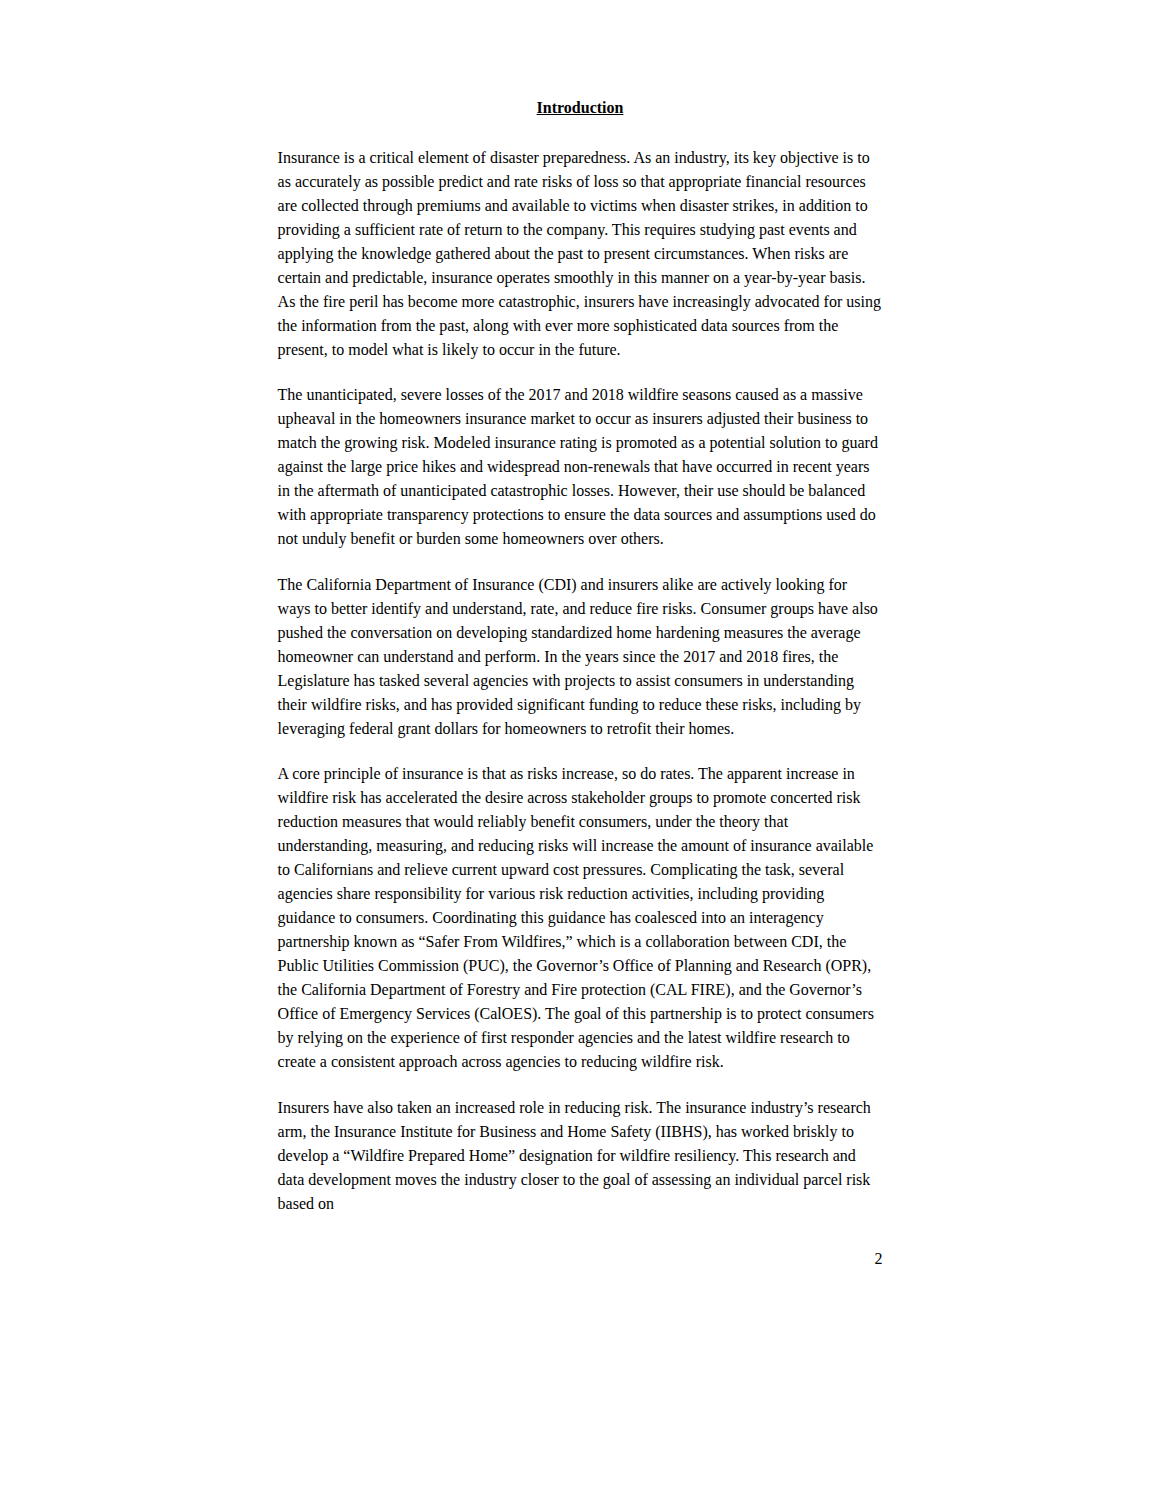Introduction
Insurance is a critical element of disaster preparedness. As an industry, its key objective is to as accurately as possible predict and rate risks of loss so that appropriate financial resources are collected through premiums and available to victims when disaster strikes, in addition to providing a sufficient rate of return to the company. This requires studying past events and applying the knowledge gathered about the past to present circumstances. When risks are certain and predictable, insurance operates smoothly in this manner on a year-by-year basis. As the fire peril has become more catastrophic, insurers have increasingly advocated for using the information from the past, along with ever more sophisticated data sources from the present, to model what is likely to occur in the future.
The unanticipated, severe losses of the 2017 and 2018 wildfire seasons caused as a massive upheaval in the homeowners insurance market to occur as insurers adjusted their business to match the growing risk. Modeled insurance rating is promoted as a potential solution to guard against the large price hikes and widespread non-renewals that have occurred in recent years in the aftermath of unanticipated catastrophic losses. However, their use should be balanced with appropriate transparency protections to ensure the data sources and assumptions used do not unduly benefit or burden some homeowners over others.
The California Department of Insurance (CDI) and insurers alike are actively looking for ways to better identify and understand, rate, and reduce fire risks. Consumer groups have also pushed the conversation on developing standardized home hardening measures the average homeowner can understand and perform. In the years since the 2017 and 2018 fires, the Legislature has tasked several agencies with projects to assist consumers in understanding their wildfire risks, and has provided significant funding to reduce these risks, including by leveraging federal grant dollars for homeowners to retrofit their homes.
A core principle of insurance is that as risks increase, so do rates. The apparent increase in wildfire risk has accelerated the desire across stakeholder groups to promote concerted risk reduction measures that would reliably benefit consumers, under the theory that understanding, measuring, and reducing risks will increase the amount of insurance available to Californians and relieve current upward cost pressures. Complicating the task, several agencies share responsibility for various risk reduction activities, including providing guidance to consumers. Coordinating this guidance has coalesced into an interagency partnership known as “Safer From Wildfires,” which is a collaboration between CDI, the Public Utilities Commission (PUC), the Governor’s Office of Planning and Research (OPR), the California Department of Forestry and Fire protection (CAL FIRE), and the Governor’s Office of Emergency Services (CalOES). The goal of this partnership is to protect consumers by relying on the experience of first responder agencies and the latest wildfire research to create a consistent approach across agencies to reducing wildfire risk.
Insurers have also taken an increased role in reducing risk. The insurance industry’s research arm, the Insurance Institute for Business and Home Safety (IIBHS), has worked briskly to develop a “Wildfire Prepared Home” designation for wildfire resiliency. This research and data development moves the industry closer to the goal of assessing an individual parcel risk based on
2